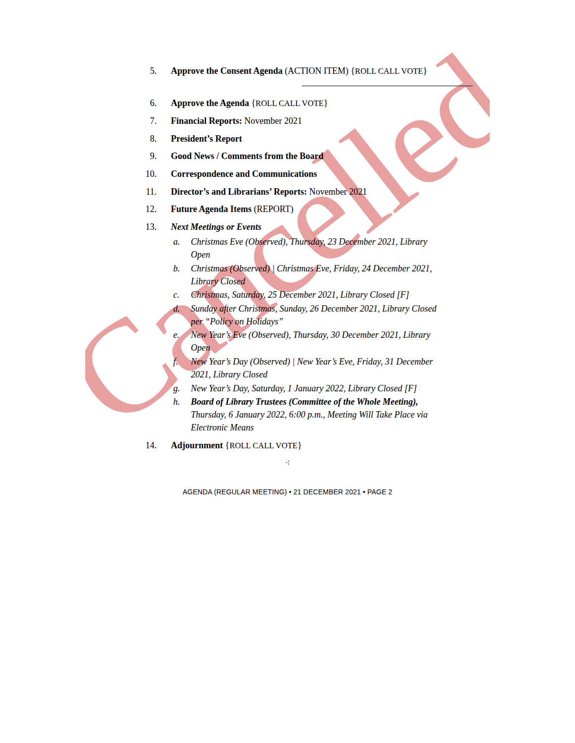Cancelled
Approve the Consent Agenda (ACTION ITEM) {ROLL CALL VOTE}
Approve the Agenda {ROLL CALL VOTE}
Financial Reports: November 2021
President’s Report
Good News / Comments from the Board
Correspondence and Communications
Director’s and Librarians’ Reports: November 2021
Future Agenda Items (REPORT)
Next Meetings or Events
Christmas Eve (Observed), Thursday, 23 December 2021, Library Open
Christmas (Observed) | Christmas Eve, Friday, 24 December 2021, Library Closed
Christmas, Saturday, 25 December 2021, Library Closed [F]
Sunday after Christmas, Sunday, 26 December 2021, Library Closed per “Policy on Holidays”
New Year’s Eve (Observed), Thursday, 30 December 2021, Library Open
New Year’s Day (Observed) | New Year’s Eve, Friday, 31 December 2021, Library Closed
New Year’s Day, Saturday, 1 January 2022, Library Closed [F]
Board of Library Trustees (Committee of the Whole Meeting), Thursday, 6 January 2022, 6:00 p.m., Meeting Will Take Place via Electronic Means
Adjournment {ROLL CALL VOTE}
⁖
AGENDA (REGULAR MEETING) • 21 DECEMBER 2021 • PAGE 2